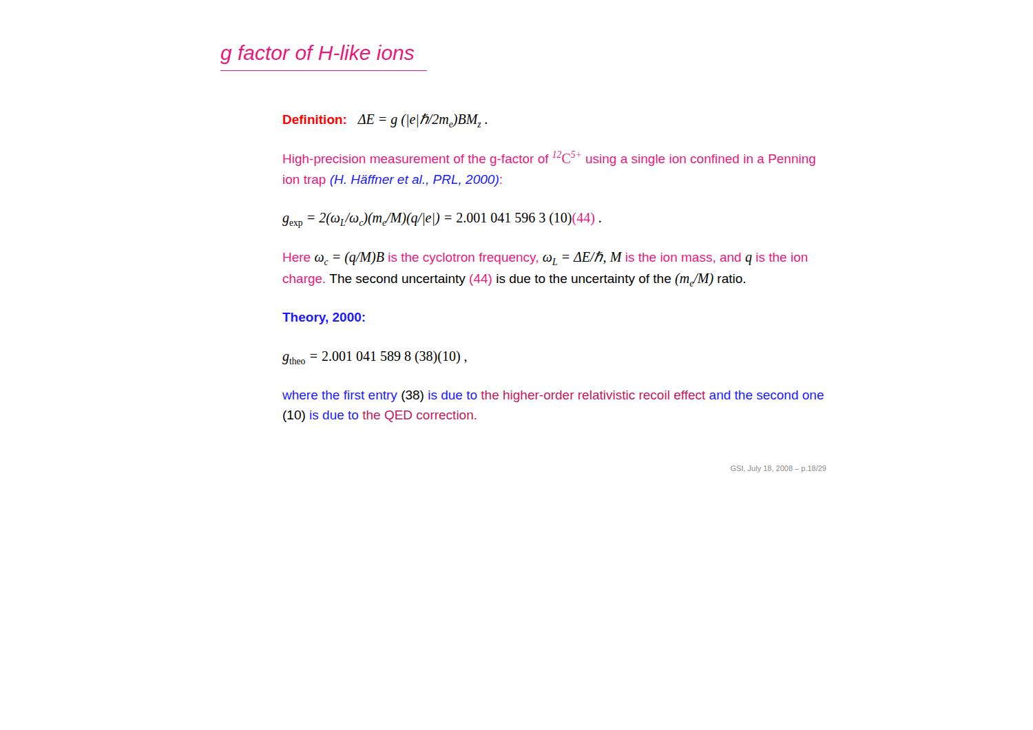g factor of H-like ions
Definition: ΔE = g (|e|ℏ/2me)BMz .
High-precision measurement of the g-factor of 12C5+ using a single ion confined in a Penning ion trap (H. Häffner et al., PRL, 2000):
gexp = 2(ωL/ωc)(me/M)(q/|e|) = 2.001 041 596 3 (10)(44) .
Here ωc = (q/M)B is the cyclotron frequency, ωL = ΔE/ℏ, M is the ion mass, and q is the ion charge. The second uncertainty (44) is due to the uncertainty of the (me/M) ratio.
Theory, 2000:
gtheo = 2.001 041 589 8 (38)(10) ,
where the first entry (38) is due to the higher-order relativistic recoil effect and the second one (10) is due to the QED correction.
GSI, July 18, 2008 – p.18/29